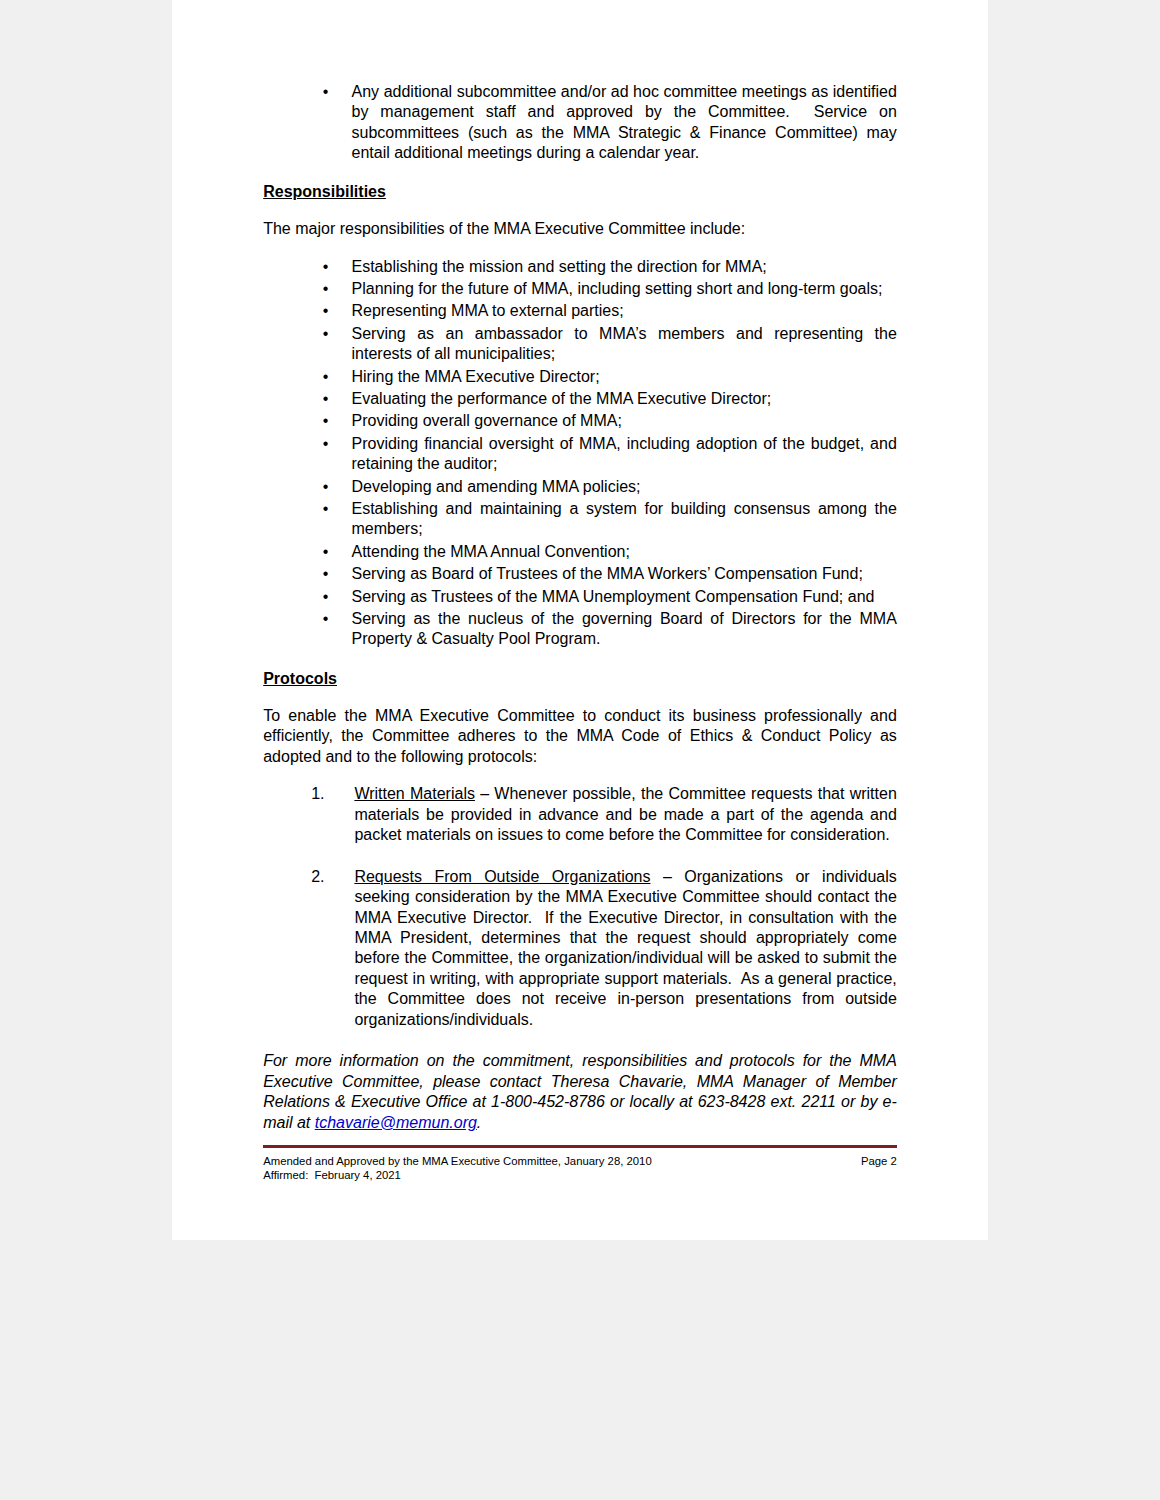Any additional subcommittee and/or ad hoc committee meetings as identified by management staff and approved by the Committee. Service on subcommittees (such as the MMA Strategic & Finance Committee) may entail additional meetings during a calendar year.
Responsibilities
The major responsibilities of the MMA Executive Committee include:
Establishing the mission and setting the direction for MMA;
Planning for the future of MMA, including setting short and long-term goals;
Representing MMA to external parties;
Serving as an ambassador to MMA’s members and representing the interests of all municipalities;
Hiring the MMA Executive Director;
Evaluating the performance of the MMA Executive Director;
Providing overall governance of MMA;
Providing financial oversight of MMA, including adoption of the budget, and retaining the auditor;
Developing and amending MMA policies;
Establishing and maintaining a system for building consensus among the members;
Attending the MMA Annual Convention;
Serving as Board of Trustees of the MMA Workers’ Compensation Fund;
Serving as Trustees of the MMA Unemployment Compensation Fund; and
Serving as the nucleus of the governing Board of Directors for the MMA Property & Casualty Pool Program.
Protocols
To enable the MMA Executive Committee to conduct its business professionally and efficiently, the Committee adheres to the MMA Code of Ethics & Conduct Policy as adopted and to the following protocols:
Written Materials – Whenever possible, the Committee requests that written materials be provided in advance and be made a part of the agenda and packet materials on issues to come before the Committee for consideration.
Requests From Outside Organizations – Organizations or individuals seeking consideration by the MMA Executive Committee should contact the MMA Executive Director. If the Executive Director, in consultation with the MMA President, determines that the request should appropriately come before the Committee, the organization/individual will be asked to submit the request in writing, with appropriate support materials. As a general practice, the Committee does not receive in-person presentations from outside organizations/individuals.
For more information on the commitment, responsibilities and protocols for the MMA Executive Committee, please contact Theresa Chavarie, MMA Manager of Member Relations & Executive Office at 1-800-452-8786 or locally at 623-8428 ext. 2211 or by e-mail at tchavarie@memun.org.
| Amended and Approved by the MMA Executive Committee, January 28, 2010 | Page 2 |
| Affirmed: February 4, 2021 | |